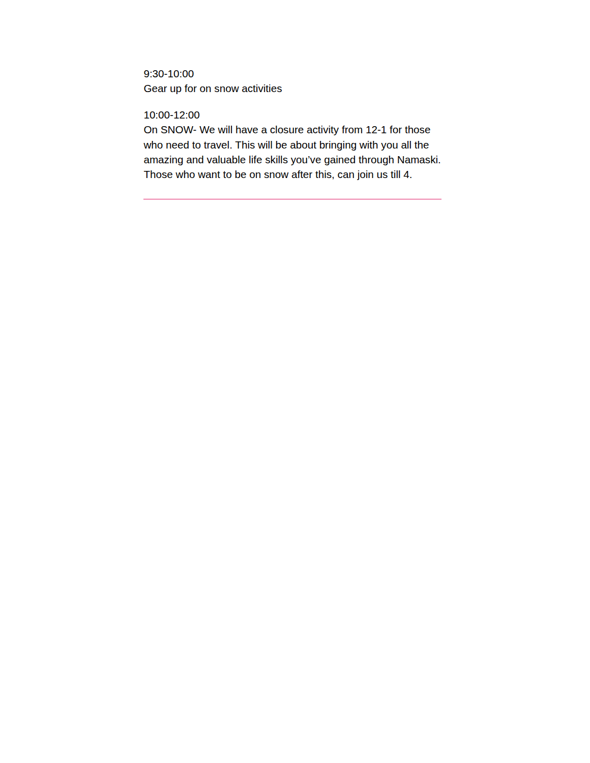9:30-10:00
Gear up for on snow activities
10:00-12:00
On SNOW- We will have a closure activity from 12-1 for those who need to travel. This will be about bringing with you all the amazing and valuable life skills you’ve gained through Namaski. Those who want to be on snow after this, can join us till 4.